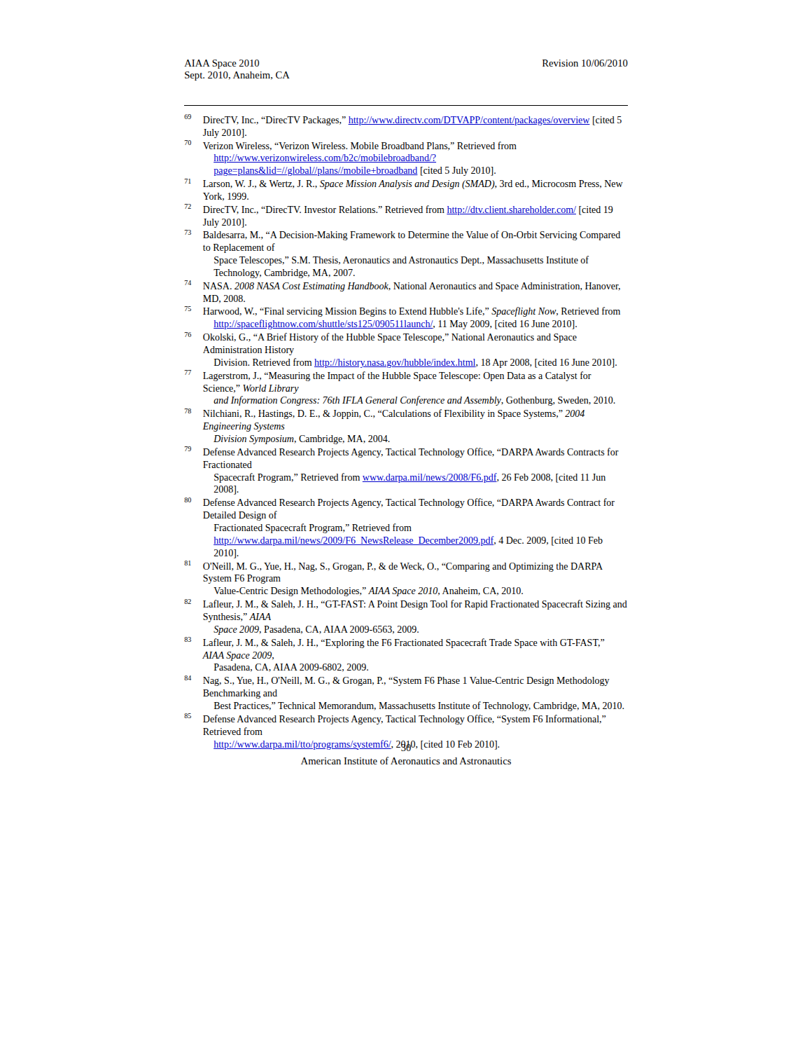AIAA Space 2010
Sept. 2010, Anaheim, CA
Revision 10/06/2010
69 DirecTV, Inc., “DirecTV Packages,” http://www.directv.com/DTVAPP/content/packages/overview [cited 5 July 2010].
70 Verizon Wireless, “Verizon Wireless. Mobile Broadband Plans,” Retrieved from http://www.verizonwireless.com/b2c/mobilebroadband/?page=plans&lid=//global//plans//mobile+broadband [cited 5 July 2010].
71 Larson, W. J., & Wertz, J. R., Space Mission Analysis and Design (SMAD), 3rd ed., Microcosm Press, New York, 1999.
72 DirecTV, Inc., “DirecTV. Investor Relations.” Retrieved from http://dtv.client.shareholder.com/ [cited 19 July 2010].
73 Baldesarra, M., “A Decision-Making Framework to Determine the Value of On-Orbit Servicing Compared to Replacement of Space Telescopes,” S.M. Thesis, Aeronautics and Astronautics Dept., Massachusetts Institute of Technology, Cambridge, MA, 2007.
74 NASA. 2008 NASA Cost Estimating Handbook, National Aeronautics and Space Administration, Hanover, MD, 2008.
75 Harwood, W., “Final servicing Mission Begins to Extend Hubble's Life,” Spaceflight Now, Retrieved from http://spaceflightnow.com/shuttle/sts125/090511launch/, 11 May 2009, [cited 16 June 2010].
76 Okolski, G., “A Brief History of the Hubble Space Telescope,” National Aeronautics and Space Administration History Division. Retrieved from http://history.nasa.gov/hubble/index.html, 18 Apr 2008, [cited 16 June 2010].
77 Lagerstrom, J., “Measuring the Impact of the Hubble Space Telescope: Open Data as a Catalyst for Science,” World Library and Information Congress: 76th IFLA General Conference and Assembly, Gothenburg, Sweden, 2010.
78 Nilchiani, R., Hastings, D. E., & Joppin, C., “Calculations of Flexibility in Space Systems,” 2004 Engineering Systems Division Symposium, Cambridge, MA, 2004.
79 Defense Advanced Research Projects Agency, Tactical Technology Office, “DARPA Awards Contracts for Fractionated Spacecraft Program,” Retrieved from www.darpa.mil/news/2008/F6.pdf, 26 Feb 2008, [cited 11 Jun 2008].
80 Defense Advanced Research Projects Agency, Tactical Technology Office, “DARPA Awards Contract for Detailed Design of Fractionated Spacecraft Program,” Retrieved from http://www.darpa.mil/news/2009/F6_NewsRelease_December2009.pdf, 4 Dec. 2009, [cited 10 Feb 2010].
81 O'Neill, M. G., Yue, H., Nag, S., Grogan, P., & de Weck, O., “Comparing and Optimizing the DARPA System F6 Program Value-Centric Design Methodologies,” AIAA Space 2010, Anaheim, CA, 2010.
82 Lafleur, J. M., & Saleh, J. H., “GT-FAST: A Point Design Tool for Rapid Fractionated Spacecraft Sizing and Synthesis,” AIAA Space 2009, Pasadena, CA, AIAA 2009-6563, 2009.
83 Lafleur, J. M., & Saleh, J. H., “Exploring the F6 Fractionated Spacecraft Trade Space with GT-FAST,” AIAA Space 2009, Pasadena, CA, AIAA 2009-6802, 2009.
84 Nag, S., Yue, H., O'Neill, M. G., & Grogan, P., “System F6 Phase 1 Value-Centric Design Methodology Benchmarking and Best Practices,” Technical Memorandum, Massachusetts Institute of Technology, Cambridge, MA, 2010.
85 Defense Advanced Research Projects Agency, Tactical Technology Office, “System F6 Informational,” Retrieved from http://www.darpa.mil/tto/programs/systemf6/, 2010, [cited 10 Feb 2010].
30 American Institute of Aeronautics and Astronautics